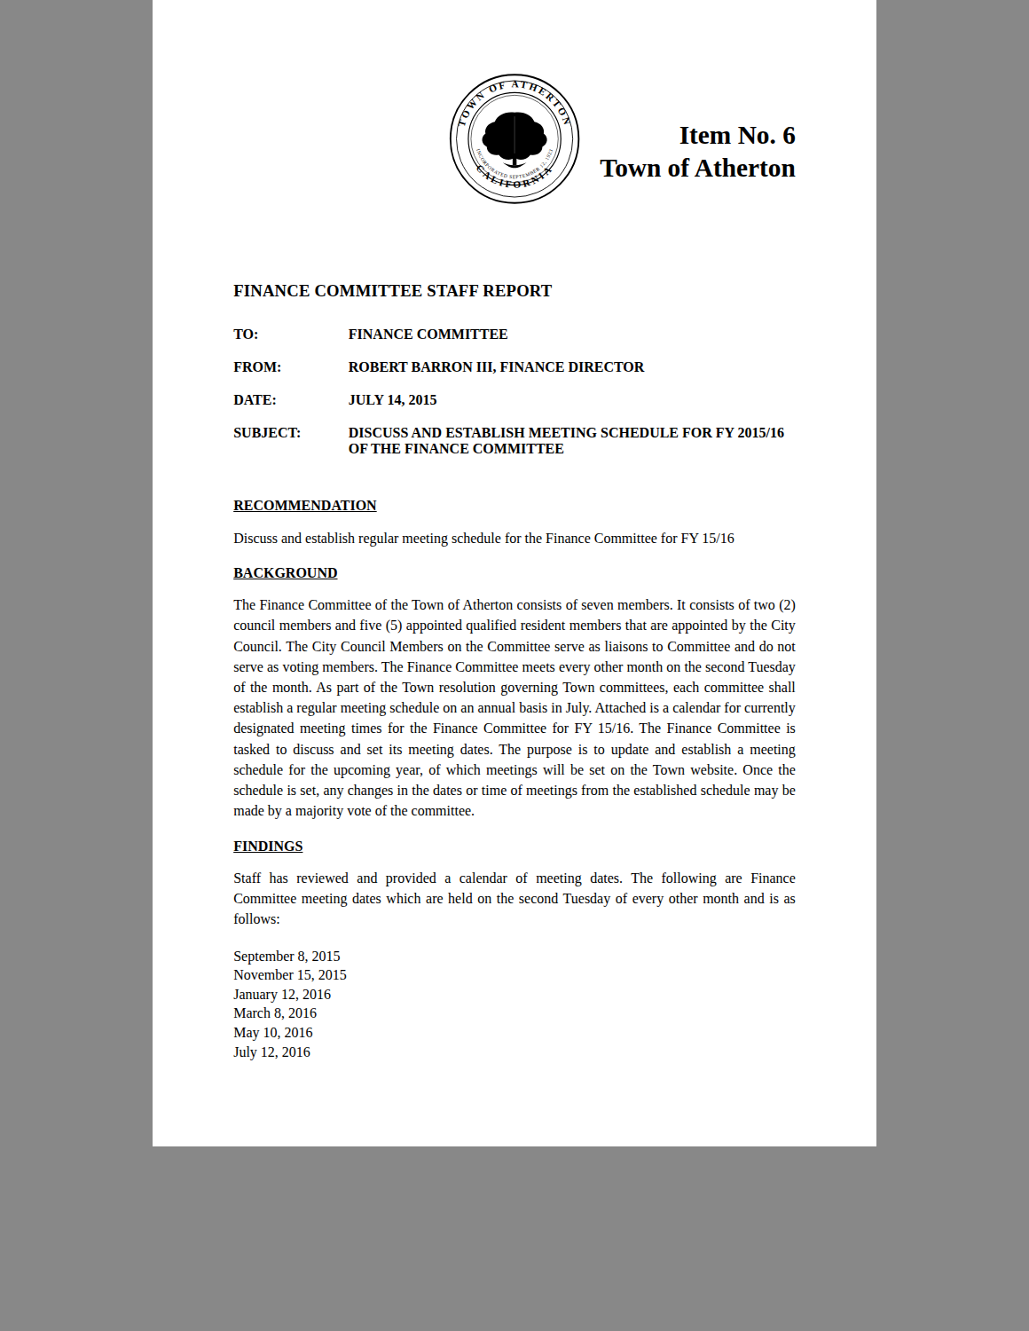TOWN OF ATHERTON CALIFORNIA INCORPORATED SEPTEMBER 12, 1923
Item No. 6
Town of Atherton
FINANCE COMMITTEE STAFF REPORT
| TO: | FINANCE COMMITTEE |
| FROM: | ROBERT BARRON III, FINANCE DIRECTOR |
| DATE: | JULY 14, 2015 |
| SUBJECT: | DISCUSS AND ESTABLISH MEETING SCHEDULE FOR FY 2015/16 OF THE FINANCE COMMITTEE |
RECOMMENDATION
Discuss and establish regular meeting schedule for the Finance Committee for FY 15/16
BACKGROUND
The Finance Committee of the Town of Atherton consists of seven members. It consists of two (2) council members and five (5) appointed qualified resident members that are appointed by the City Council. The City Council Members on the Committee serve as liaisons to Committee and do not serve as voting members. The Finance Committee meets every other month on the second Tuesday of the month. As part of the Town resolution governing Town committees, each committee shall establish a regular meeting schedule on an annual basis in July. Attached is a calendar for currently designated meeting times for the Finance Committee for FY 15/16. The Finance Committee is tasked to discuss and set its meeting dates. The purpose is to update and establish a meeting schedule for the upcoming year, of which meetings will be set on the Town website. Once the schedule is set, any changes in the dates or time of meetings from the established schedule may be made by a majority vote of the committee.
FINDINGS
Staff has reviewed and provided a calendar of meeting dates. The following are Finance Committee meeting dates which are held on the second Tuesday of every other month and is as follows:
September 8, 2015
November 15, 2015
January 12, 2016
March 8, 2016
May 10, 2016
July 12, 2016